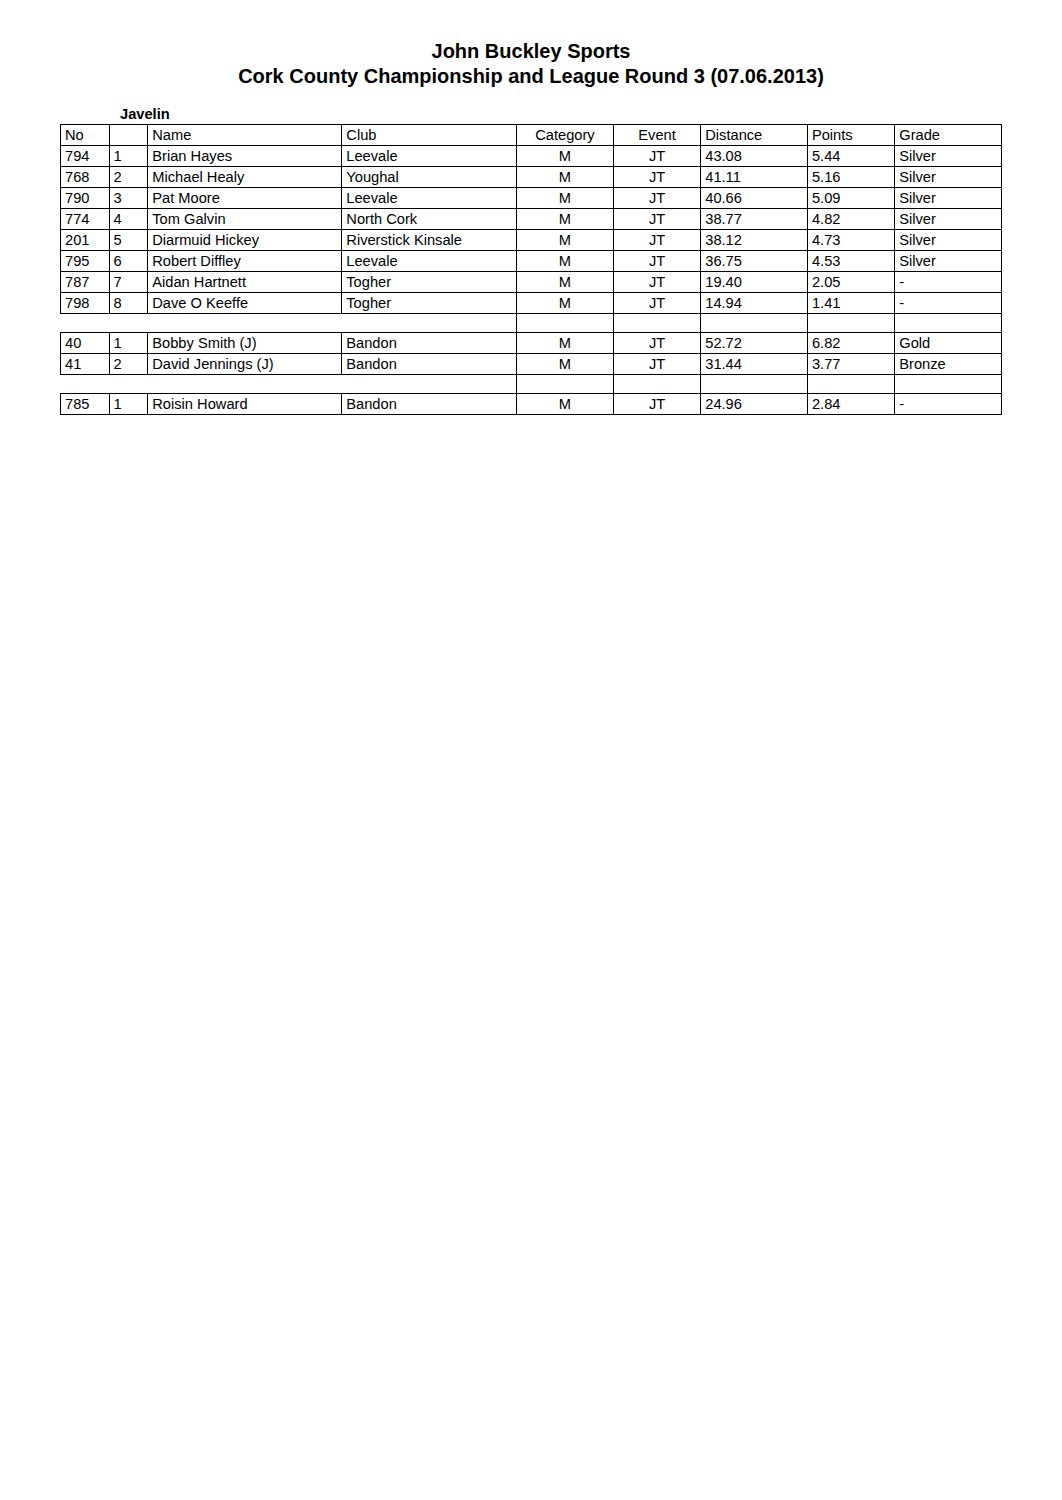John Buckley Sports
Cork County Championship and League Round 3 (07.06.2013)
Javelin
| No | | Name | Club | Category | Event | Distance | Points | Grade |
| --- | --- | --- | --- | --- | --- | --- | --- | --- |
| 794 | 1 | Brian Hayes | Leevale | M | JT | 43.08 | 5.44 | Silver |
| 768 | 2 | Michael Healy | Youghal | M | JT | 41.11 | 5.16 | Silver |
| 790 | 3 | Pat Moore | Leevale | M | JT | 40.66 | 5.09 | Silver |
| 774 | 4 | Tom Galvin | North Cork | M | JT | 38.77 | 4.82 | Silver |
| 201 | 5 | Diarmuid Hickey | Riverstick Kinsale | M | JT | 38.12 | 4.73 | Silver |
| 795 | 6 | Robert Diffley | Leevale | M | JT | 36.75 | 4.53 | Silver |
| 787 | 7 | Aidan Hartnett | Togher | M | JT | 19.40 | 2.05 | - |
| 798 | 8 | Dave O Keeffe | Togher | M | JT | 14.94 | 1.41 | - |
| 40 | 1 | Bobby Smith (J) | Bandon | M | JT | 52.72 | 6.82 | Gold |
| 41 | 2 | David Jennings (J) | Bandon | M | JT | 31.44 | 3.77 | Bronze |
| 785 | 1 | Roisin Howard | Bandon | M | JT | 24.96 | 2.84 | - |